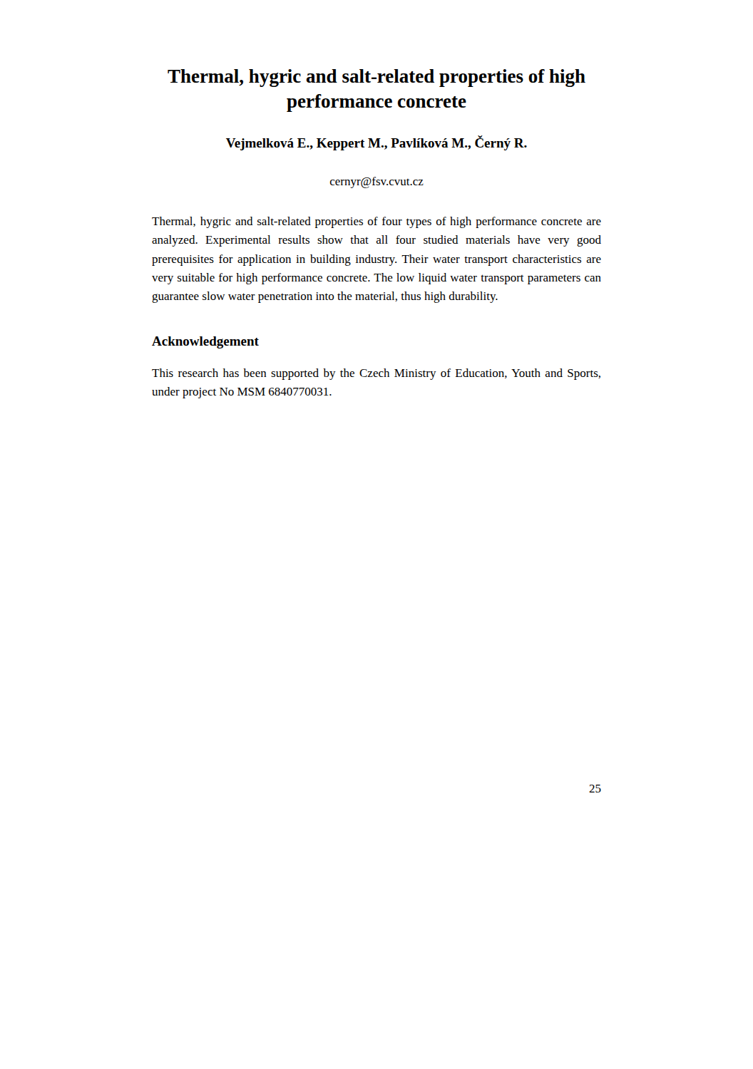Thermal, hygric and salt-related properties of high performance concrete
Vejmelková E., Keppert M., Pavlíková M., Černý R.
cernyr@fsv.cvut.cz
Thermal, hygric and salt-related properties of four types of high performance concrete are analyzed. Experimental results show that all four studied materials have very good prerequisites for application in building industry. Their water transport characteristics are very suitable for high performance concrete. The low liquid water transport parameters can guarantee slow water penetration into the material, thus high durability.
Acknowledgement
This research has been supported by the Czech Ministry of Education, Youth and Sports, under project No MSM 6840770031.
25